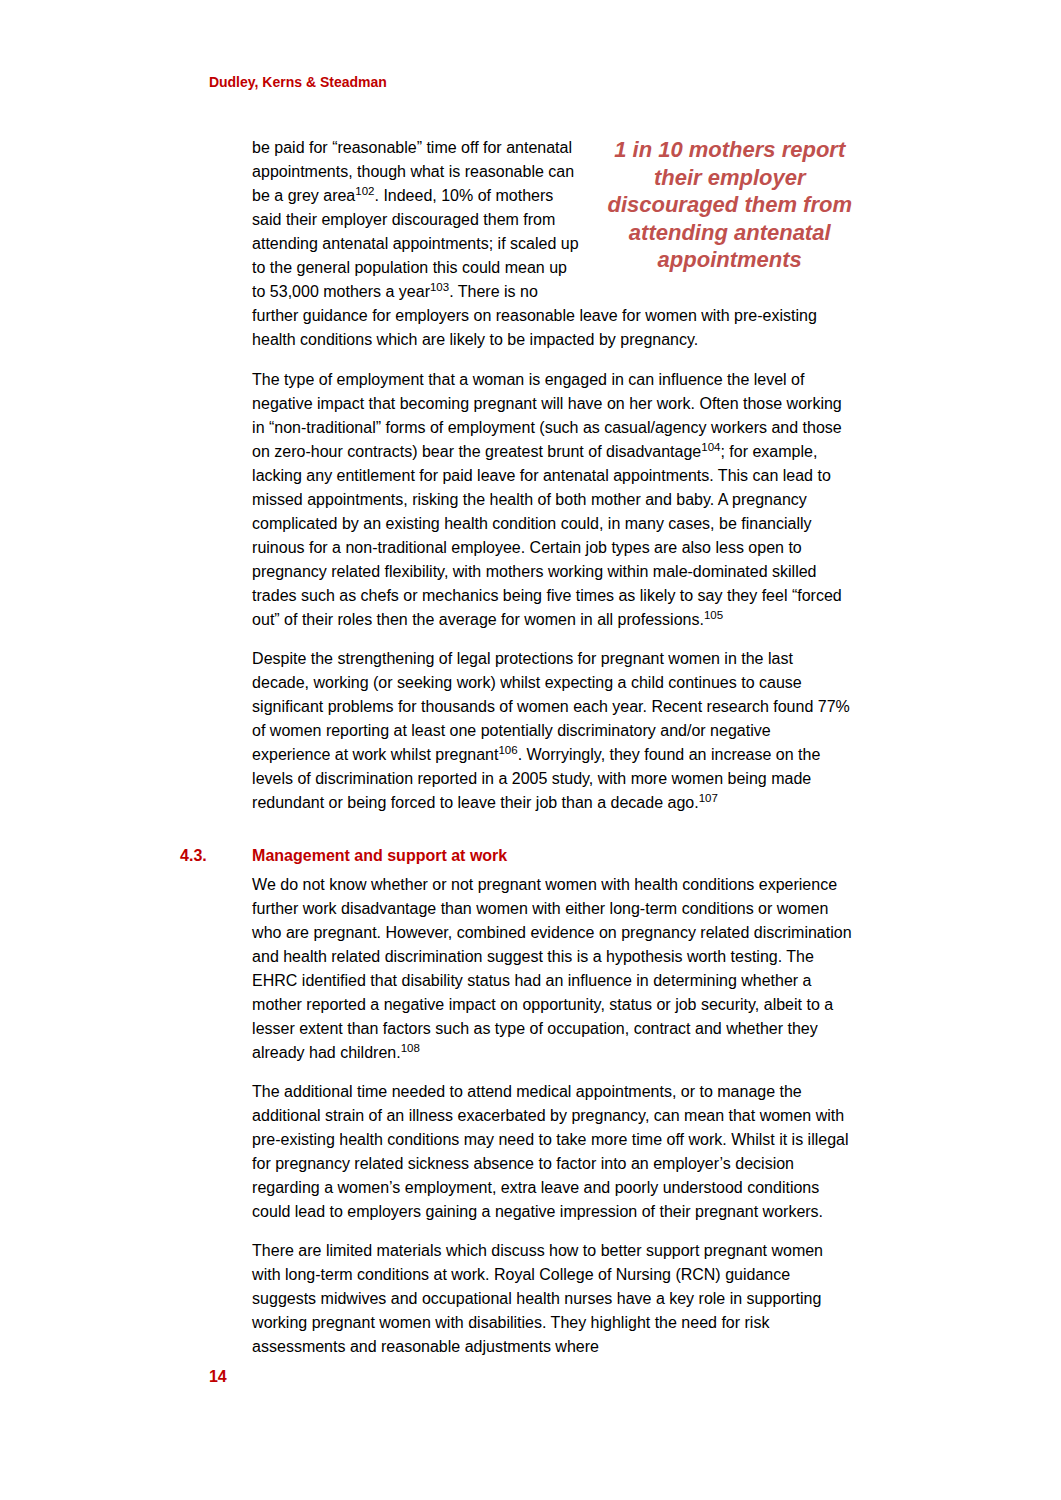Dudley, Kerns & Steadman
1 in 10 mothers report their employer discouraged them from attending antenatal appointments
be paid for “reasonable” time off for antenatal appointments, though what is reasonable can be a grey area102. Indeed, 10% of mothers said their employer discouraged them from attending antenatal appointments; if scaled up to the general population this could mean up to 53,000 mothers a year103. There is no further guidance for employers on reasonable leave for women with pre-existing health conditions which are likely to be impacted by pregnancy.
The type of employment that a woman is engaged in can influence the level of negative impact that becoming pregnant will have on her work. Often those working in “non-traditional” forms of employment (such as casual/agency workers and those on zero-hour contracts) bear the greatest brunt of disadvantage104; for example, lacking any entitlement for paid leave for antenatal appointments. This can lead to missed appointments, risking the health of both mother and baby. A pregnancy complicated by an existing health condition could, in many cases, be financially ruinous for a non-traditional employee. Certain job types are also less open to pregnancy related flexibility, with mothers working within male-dominated skilled trades such as chefs or mechanics being five times as likely to say they feel “forced out” of their roles then the average for women in all professions.105
Despite the strengthening of legal protections for pregnant women in the last decade, working (or seeking work) whilst expecting a child continues to cause significant problems for thousands of women each year. Recent research found 77% of women reporting at least one potentially discriminatory and/or negative experience at work whilst pregnant106. Worryingly, they found an increase on the levels of discrimination reported in a 2005 study, with more women being made redundant or being forced to leave their job than a decade ago.107
4.3. Management and support at work
We do not know whether or not pregnant women with health conditions experience further work disadvantage than women with either long-term conditions or women who are pregnant. However, combined evidence on pregnancy related discrimination and health related discrimination suggest this is a hypothesis worth testing. The EHRC identified that disability status had an influence in determining whether a mother reported a negative impact on opportunity, status or job security, albeit to a lesser extent than factors such as type of occupation, contract and whether they already had children.108
The additional time needed to attend medical appointments, or to manage the additional strain of an illness exacerbated by pregnancy, can mean that women with pre-existing health conditions may need to take more time off work. Whilst it is illegal for pregnancy related sickness absence to factor into an employer’s decision regarding a women’s employment, extra leave and poorly understood conditions could lead to employers gaining a negative impression of their pregnant workers.
There are limited materials which discuss how to better support pregnant women with long-term conditions at work. Royal College of Nursing (RCN) guidance suggests midwives and occupational health nurses have a key role in supporting working pregnant women with disabilities. They highlight the need for risk assessments and reasonable adjustments where
14